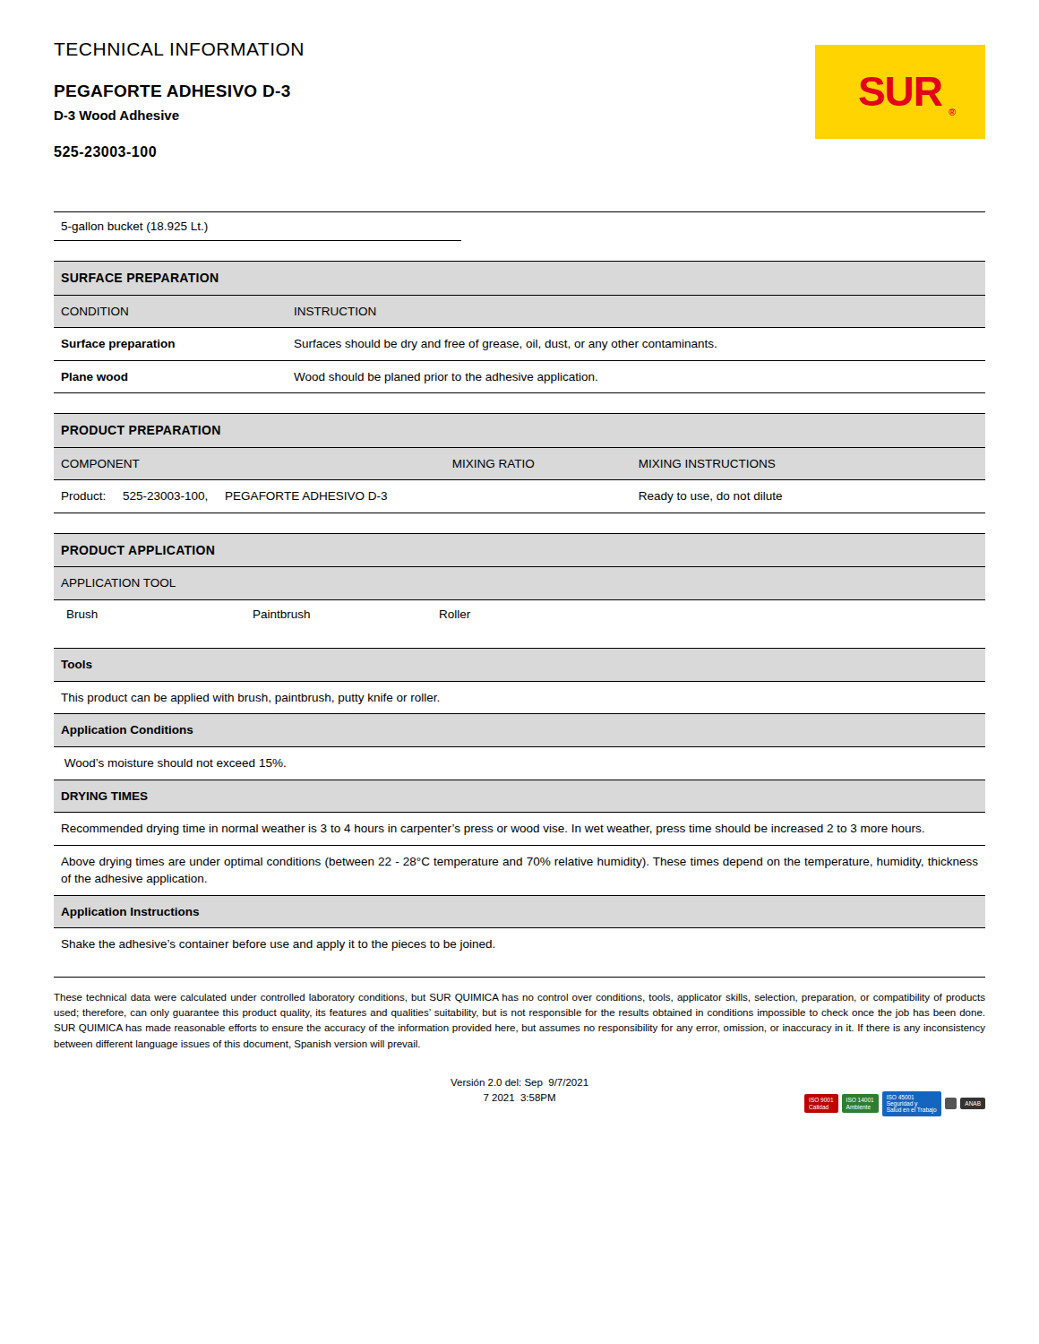TECHNICAL INFORMATION
PEGAFORTE ADHESIVO D-3
D-3 Wood Adhesive
525-23003-100
SUR®
5-gallon bucket (18.925 Lt.)
| SURFACE PREPARATION |
| CONDITION | INSTRUCTION |
| Surface preparation | Surfaces should be dry and free of grease, oil, dust, or any other contaminants. |
| Plane wood | Wood should be planed prior to the adhesive application. |
| PRODUCT PREPARATION |
| COMPONENT | MIXING RATIO | MIXING INSTRUCTIONS |
| Product: 525-23003-100, PEGAFORTE ADHESIVO D-3 | | Ready to use, do not dilute |
| PRODUCT APPLICATION |
| APPLICATION TOOL |
| / Brush / Paintbrush / Roller / |
| Tools |
| This product can be applied with brush, paintbrush, putty knife or roller. |
| Application Conditions |
| Wood’s moisture should not exceed 15%. |
| DRYING TIMES |
| Recommended drying time in normal weather is 3 to 4 hours in carpenter’s press or wood vise. In wet weather, press time should be increased 2 to 3 more hours. |
| Above drying times are under optimal conditions (between 22 - 28°C temperature and 70% relative humidity). These times depend on the temperature, humidity, thickness of the adhesive application. |
| Application Instructions |
| Shake the adhesive’s container before use and apply it to the pieces to be joined. |
These technical data were calculated under controlled laboratory conditions, but SUR QUIMICA has no control over conditions, tools, applicator skills, selection, preparation, or compatibility of products used; therefore, can only guarantee this product quality, its features and qualities’ suitability, but is not responsible for the results obtained in conditions impossible to check once the job has been done. SUR QUIMICA has made reasonable efforts to ensure the accuracy of the information provided here, but assumes no responsibility for any error, omission, or inaccuracy in it. If there is any inconsistency between different language issues of this document, Spanish version will prevail.
Versión 2.0 del: Sep 9/7/2021
7 2021 3:58PM
ISO 9001
Calidad ISO 14001
Ambiente ISO 45001
Seguridad y
Salud en el Trabajo ANAB